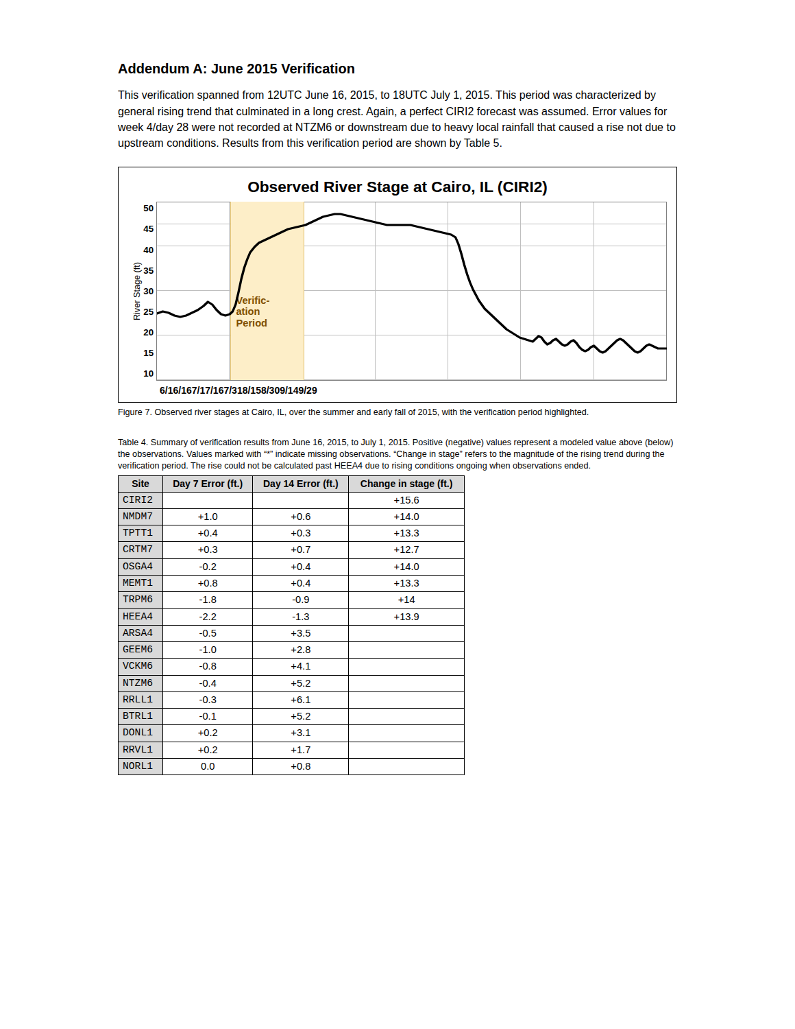Addendum A: June 2015 Verification
This verification spanned from 12UTC June 16, 2015, to 18UTC July 1, 2015. This period was characterized by general rising trend that culminated in a long crest. Again, a perfect CIRI2 forecast was assumed. Error values for week 4/day 28 were not recorded at NTZM6 or downstream due to heavy local rainfall that caused a rise not due to upstream conditions. Results from this verification period are shown by Table 5.
Observed River Stage at Cairo, IL (CIRI2)
River Stage (ft)
50 45 40 35 30 25 20 15 10
Verific-
ation
Period
6/1 6/16 7/1 7/16 7/31 8/15 8/30 9/14 9/29
Figure 7. Observed river stages at Cairo, IL, over the summer and early fall of 2015, with the verification period highlighted.
Table 4. Summary of verification results from June 16, 2015, to July 1, 2015. Positive (negative) values represent a modeled value above (below) the observations. Values marked with “*” indicate missing observations. “Change in stage” refers to the magnitude of the rising trend during the verification period. The rise could not be calculated past HEEA4 due to rising conditions ongoing when observations ended.
| Site | Day 7 Error (ft.) | Day 14 Error (ft.) | Change in stage (ft.) |
| --- | --- | --- | --- |
| CIRI2 | | | +15.6 |
| NMDM7 | +1.0 | +0.6 | +14.0 |
| TPTT1 | +0.4 | +0.3 | +13.3 |
| CRTM7 | +0.3 | +0.7 | +12.7 |
| OSGA4 | -0.2 | +0.4 | +14.0 |
| MEMT1 | +0.8 | +0.4 | +13.3 |
| TRPM6 | -1.8 | -0.9 | +14 |
| HEEA4 | -2.2 | -1.3 | +13.9 |
| ARSA4 | -0.5 | +3.5 | |
| GEEM6 | -1.0 | +2.8 | |
| VCKM6 | -0.8 | +4.1 | |
| NTZM6 | -0.4 | +5.2 | |
| RRLL1 | -0.3 | +6.1 | |
| BTRL1 | -0.1 | +5.2 | |
| DONL1 | +0.2 | +3.1 | |
| RRVL1 | +0.2 | +1.7 | |
| NORL1 | 0.0 | +0.8 | |